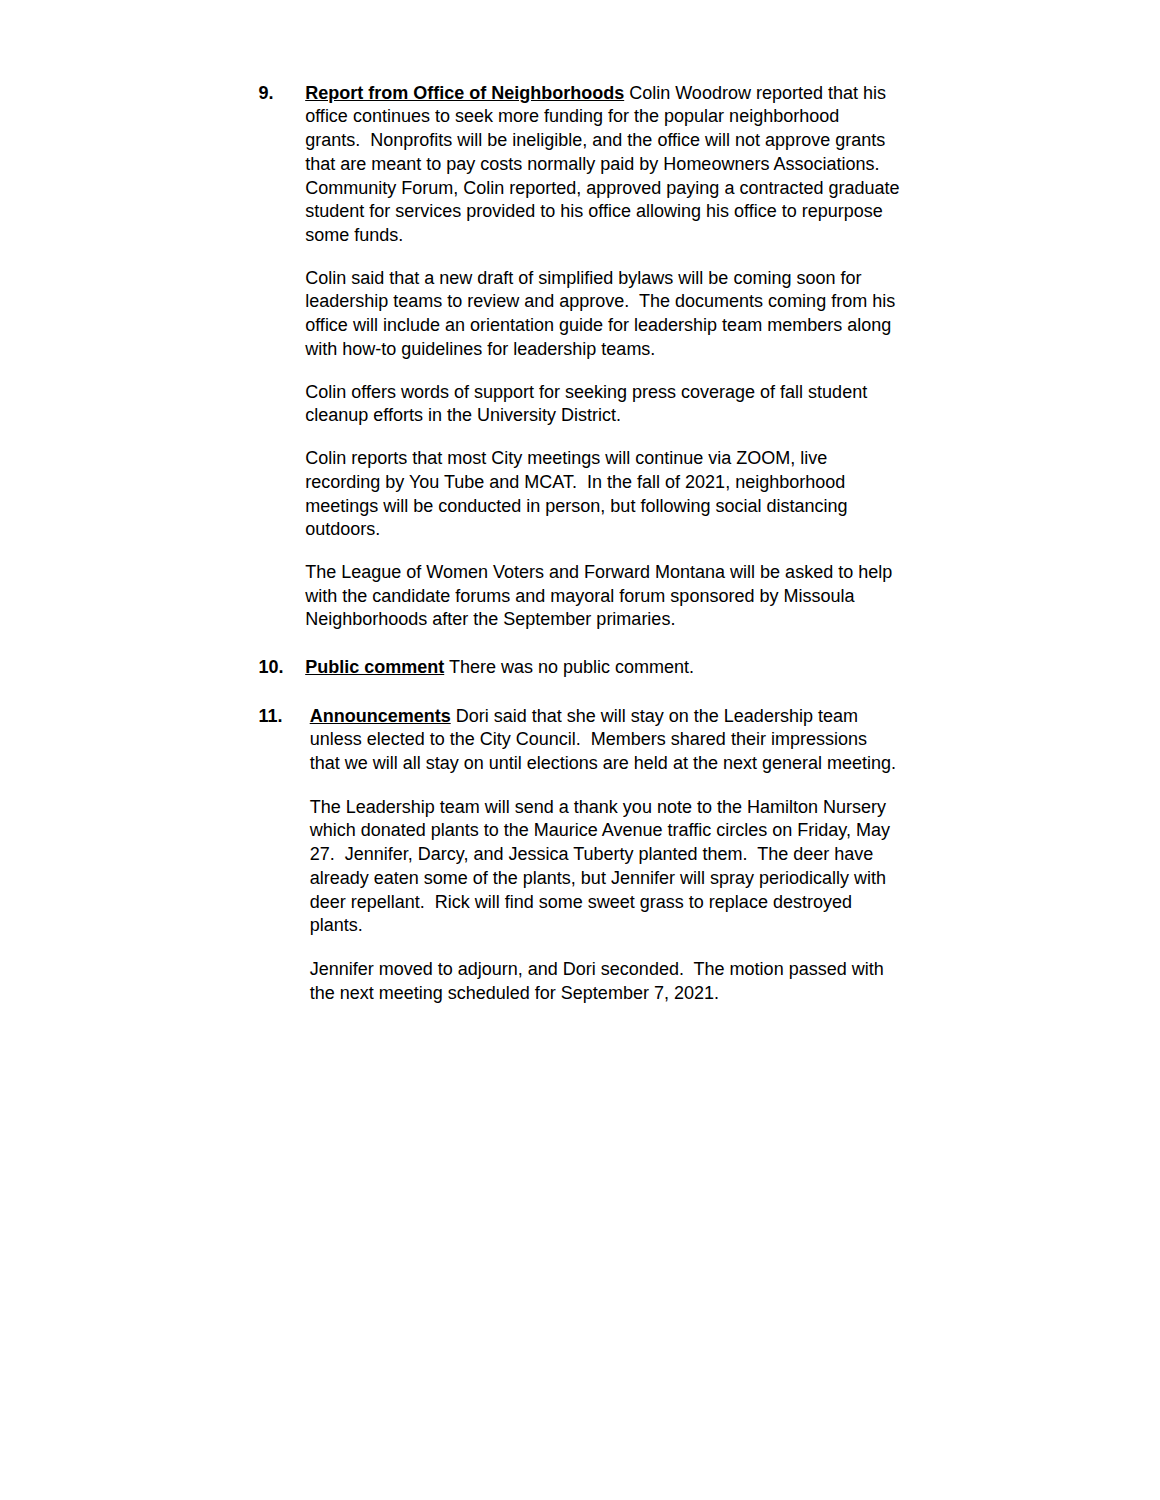9.
Report from Office of Neighborhoods Colin Woodrow reported that his office continues to seek more funding for the popular neighborhood grants. Nonprofits will be ineligible, and the office will not approve grants that are meant to pay costs normally paid by Homeowners Associations. Community Forum, Colin reported, approved paying a contracted graduate student for services provided to his office allowing his office to repurpose some funds.
Colin said that a new draft of simplified bylaws will be coming soon for leadership teams to review and approve. The documents coming from his office will include an orientation guide for leadership team members along with how-to guidelines for leadership teams.
Colin offers words of support for seeking press coverage of fall student cleanup efforts in the University District.
Colin reports that most City meetings will continue via ZOOM, live recording by You Tube and MCAT. In the fall of 2021, neighborhood meetings will be conducted in person, but following social distancing outdoors.
The League of Women Voters and Forward Montana will be asked to help with the candidate forums and mayoral forum sponsored by Missoula Neighborhoods after the September primaries.
10.
Public comment There was no public comment.
11.
Announcements Dori said that she will stay on the Leadership team unless elected to the City Council. Members shared their impressions that we will all stay on until elections are held at the next general meeting.
The Leadership team will send a thank you note to the Hamilton Nursery which donated plants to the Maurice Avenue traffic circles on Friday, May 27. Jennifer, Darcy, and Jessica Tuberty planted them. The deer have already eaten some of the plants, but Jennifer will spray periodically with deer repellant. Rick will find some sweet grass to replace destroyed plants.
Jennifer moved to adjourn, and Dori seconded. The motion passed with the next meeting scheduled for September 7, 2021.